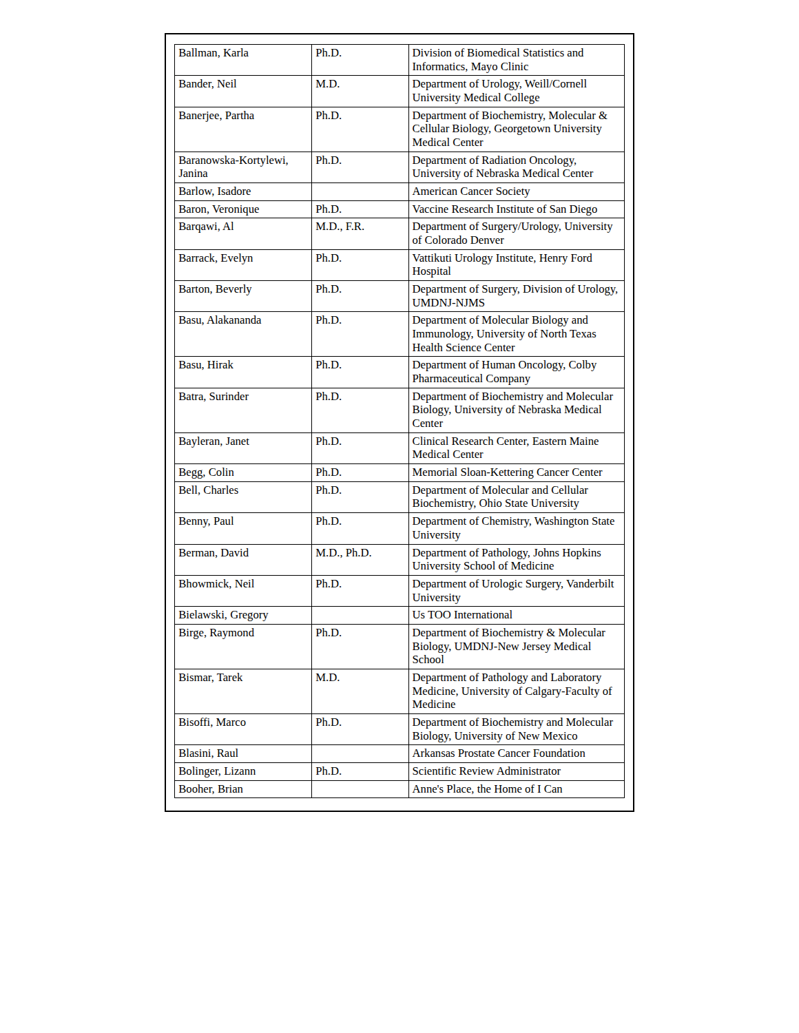| Ballman, Karla | Ph.D. | Division of Biomedical Statistics and Informatics, Mayo Clinic |
| Bander, Neil | M.D. | Department of Urology, Weill/Cornell University Medical College |
| Banerjee, Partha | Ph.D. | Department of Biochemistry, Molecular & Cellular Biology, Georgetown University Medical Center |
| Baranowska-Kortylewi, Janina | Ph.D. | Department of Radiation Oncology, University of Nebraska Medical Center |
| Barlow, Isadore | | American Cancer Society |
| Baron, Veronique | Ph.D. | Vaccine Research Institute of San Diego |
| Barqawi, Al | M.D., F.R. | Department of Surgery/Urology, University of Colorado Denver |
| Barrack, Evelyn | Ph.D. | Vattikuti Urology Institute, Henry Ford Hospital |
| Barton, Beverly | Ph.D. | Department of Surgery, Division of Urology, UMDNJ-NJMS |
| Basu, Alakananda | Ph.D. | Department of Molecular Biology and Immunology, University of North Texas Health Science Center |
| Basu, Hirak | Ph.D. | Department of Human Oncology, Colby Pharmaceutical Company |
| Batra, Surinder | Ph.D. | Department of Biochemistry and Molecular Biology, University of Nebraska Medical Center |
| Bayleran, Janet | Ph.D. | Clinical Research Center, Eastern Maine Medical Center |
| Begg, Colin | Ph.D. | Memorial Sloan-Kettering Cancer Center |
| Bell, Charles | Ph.D. | Department of Molecular and Cellular Biochemistry, Ohio State University |
| Benny, Paul | Ph.D. | Department of Chemistry, Washington State University |
| Berman, David | M.D., Ph.D. | Department of Pathology, Johns Hopkins University School of Medicine |
| Bhowmick, Neil | Ph.D. | Department of Urologic Surgery, Vanderbilt University |
| Bielawski, Gregory | | Us TOO International |
| Birge, Raymond | Ph.D. | Department of Biochemistry & Molecular Biology, UMDNJ-New Jersey Medical School |
| Bismar, Tarek | M.D. | Department of Pathology and Laboratory Medicine, University of Calgary-Faculty of Medicine |
| Bisoffi, Marco | Ph.D. | Department of Biochemistry and Molecular Biology, University of New Mexico |
| Blasini, Raul | | Arkansas Prostate Cancer Foundation |
| Bolinger, Lizann | Ph.D. | Scientific Review Administrator |
| Booher, Brian | | Anne's Place, the Home of I Can |